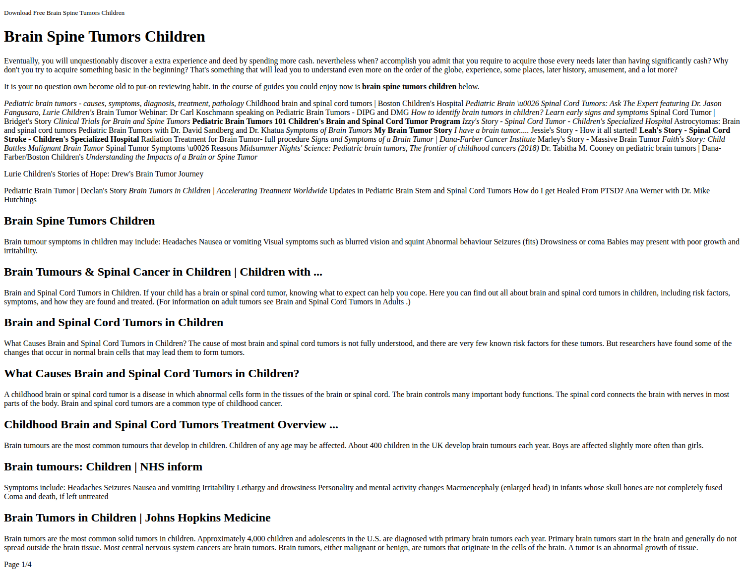Download Free Brain Spine Tumors Children
Brain Spine Tumors Children
Eventually, you will unquestionably discover a extra experience and deed by spending more cash. nevertheless when? accomplish you admit that you require to acquire those every needs later than having significantly cash? Why don't you try to acquire something basic in the beginning? That's something that will lead you to understand even more on the order of the globe, experience, some places, later history, amusement, and a lot more?
It is your no question own become old to put-on reviewing habit. in the course of guides you could enjoy now is brain spine tumors children below.
Pediatric brain tumors - causes, symptoms, diagnosis, treatment, pathology Childhood brain and spinal cord tumors | Boston Children's Hospital Pediatric Brain \u0026 Spinal Cord Tumors: Ask The Expert featuring Dr. Jason Fangusaro, Lurie Children's Brain Tumor Webinar: Dr Carl Koschmann speaking on Pediatric Brain Tumors - DIPG and DMG How to identify brain tumors in children? Learn early signs and symptoms Spinal Cord Tumor | Bridget's Story Clinical Trials for Brain and Spine Tumors Pediatric Brain Tumors 101 Children's Brain and Spinal Cord Tumor Program Izzy's Story - Spinal Cord Tumor - Children's Specialized Hospital Astrocytomas: Brain and spinal cord tumors Pediatric Brain Tumors with Dr. David Sandberg and Dr. Khatua Symptoms of Brain Tumors My Brain Tumor Story I have a brain tumor..... Jessie's Story - How it all started! Leah's Story - Spinal Cord Stroke - Children's Specialized Hospital Radiation Treatment for Brain Tumor- full procedure Signs and Symptoms of a Brain Tumor | Dana-Farber Cancer Institute Marley's Story - Massive Brain Tumor Faith's Story: Child Battles Malignant Brain Tumor Spinal Tumor Symptoms \u0026 Reasons Midsummer Nights' Science: Pediatric brain tumors, The frontier of childhood cancers (2018) Dr. Tabitha M. Cooney on pediatric brain tumors | Dana-Farber/Boston Children's Understanding the Impacts of a Brain or Spine Tumor
Lurie Children's Stories of Hope: Drew's Brain Tumor Journey
Pediatric Brain Tumor | Declan's Story Brain Tumors in Children | Accelerating Treatment Worldwide Updates in Pediatric Brain Stem and Spinal Cord Tumors How do I get Healed From PTSD? Ana Werner with Dr. Mike Hutchings
Brain Spine Tumors Children
Brain tumour symptoms in children may include: Headaches Nausea or vomiting Visual symptoms such as blurred vision and squint Abnormal behaviour Seizures (fits) Drowsiness or coma Babies may present with poor growth and irritability.
Brain Tumours & Spinal Cancer in Children | Children with ...
Brain and Spinal Cord Tumors in Children. If your child has a brain or spinal cord tumor, knowing what to expect can help you cope. Here you can find out all about brain and spinal cord tumors in children, including risk factors, symptoms, and how they are found and treated. (For information on adult tumors see Brain and Spinal Cord Tumors in Adults .)
Brain and Spinal Cord Tumors in Children
What Causes Brain and Spinal Cord Tumors in Children? The cause of most brain and spinal cord tumors is not fully understood, and there are very few known risk factors for these tumors. But researchers have found some of the changes that occur in normal brain cells that may lead them to form tumors.
What Causes Brain and Spinal Cord Tumors in Children?
A childhood brain or spinal cord tumor is a disease in which abnormal cells form in the tissues of the brain or spinal cord. The brain controls many important body functions. The spinal cord connects the brain with nerves in most parts of the body. Brain and spinal cord tumors are a common type of childhood cancer.
Childhood Brain and Spinal Cord Tumors Treatment Overview ...
Brain tumours are the most common tumours that develop in children. Children of any age may be affected. About 400 children in the UK develop brain tumours each year. Boys are affected slightly more often than girls.
Brain tumours: Children | NHS inform
Symptoms include: Headaches Seizures Nausea and vomiting Irritability Lethargy and drowsiness Personality and mental activity changes Macroencephaly (enlarged head) in infants whose skull bones are not completely fused Coma and death, if left untreated
Brain Tumors in Children | Johns Hopkins Medicine
Brain tumors are the most common solid tumors in children. Approximately 4,000 children and adolescents in the U.S. are diagnosed with primary brain tumors each year. Primary brain tumors start in the brain and generally do not spread outside the brain tissue. Most central nervous system cancers are brain tumors. Brain tumors, either malignant or benign, are tumors that originate in the cells of the brain. A tumor is an abnormal growth of tissue.
Page 1/4